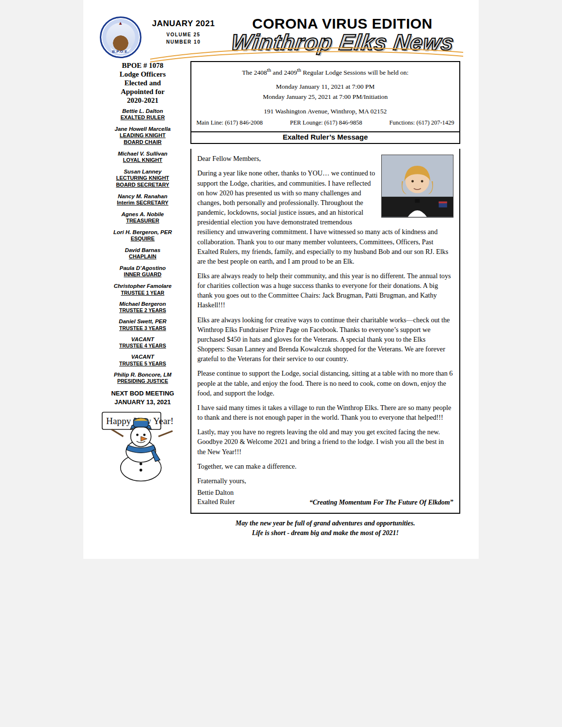▲
JANUARY 2021
VOLUME 25
NUMBER 10
CORONA VIRUS EDITION
Winthrop Elks News
BPOE # 1078
Lodge Officers
Elected and
Appointed for
2020-2021
Bettie L. Dalton EXALTED RULER
Jane Howell Marcella LEADING KNIGHT BOARD CHAIR
Michael V. Sullivan LOYAL KNIGHT
Susan Lanney LECTURING KNIGHT BOARD SECRETARY
Nancy M. Ranahan Interim SECRETARY
Agnes A. Nobile TREASURER
Lori H. Bergeron, PER ESQUIRE
David Barnas CHAPLAIN
Paula D’Agostino INNER GUARD
Christopher Famolare TRUSTEE 1 YEAR
Michael Bergeron TRUSTEE 2 YEARS
Daniel Swett, PER TRUSTEE 3 YEARS
VACANT TRUSTEE 4 YEARS
VACANT TRUSTEE 5 YEARS
Philip R. Boncore, LM PRESIDING JUSTICE
NEXT BOD MEETING
JANUARY 13, 2021
Happy New Year!
The 2408th and 2409th Regular Lodge Sessions will be held on:
Monday January 11, 2021 at 7:00 PM
Monday January 25, 2021 at 7:00 PM/Initiation
191 Washington Avenue, Winthrop, MA 02152
Main Line: (617) 846-2008 PER Lounge: (617) 846-9858 Functions: (617) 207-1429
Exalted Ruler’s Message
Dear Fellow Members,
During a year like none other, thanks to YOU… we continued to support the Lodge, charities, and communities. I have reflected on how 2020 has presented us with so many challenges and changes, both personally and professionally. Throughout the pandemic, lockdowns, social justice issues, and an historical presidential election you have demonstrated tremendous resiliency and unwavering commitment. I have witnessed so many acts of kindness and collaboration. Thank you to our many member volunteers, Committees, Officers, Past Exalted Rulers, my friends, family, and especially to my husband Bob and our son RJ. Elks are the best people on earth, and I am proud to be an Elk.
Elks are always ready to help their community, and this year is no different. The annual toys for charities collection was a huge success thanks to everyone for their donations. A big thank you goes out to the Committee Chairs: Jack Brugman, Patti Brugman, and Kathy Haskell!!!
Elks are always looking for creative ways to continue their charitable works—check out the Winthrop Elks Fundraiser Prize Page on Facebook. Thanks to everyone’s support we purchased $450 in hats and gloves for the Veterans. A special thank you to the Elks Shoppers: Susan Lanney and Brenda Kowalczuk shopped for the Veterans. We are forever grateful to the Veterans for their service to our country.
Please continue to support the Lodge, social distancing, sitting at a table with no more than 6 people at the table, and enjoy the food. There is no need to cook, come on down, enjoy the food, and support the lodge.
I have said many times it takes a village to run the Winthrop Elks. There are so many people to thank and there is not enough paper in the world. Thank you to everyone that helped!!!
Lastly, may you have no regrets leaving the old and may you get excited facing the new. Goodbye 2020 & Welcome 2021 and bring a friend to the lodge. I wish you all the best in the New Year!!!
Together, we can make a difference.
Fraternally yours,
Bettie Dalton
Exalted Ruler
“Creating Momentum For The Future Of Elkdom”
May the new year be full of grand adventures and opportunities. Life is short - dream big and make the most of 2021!